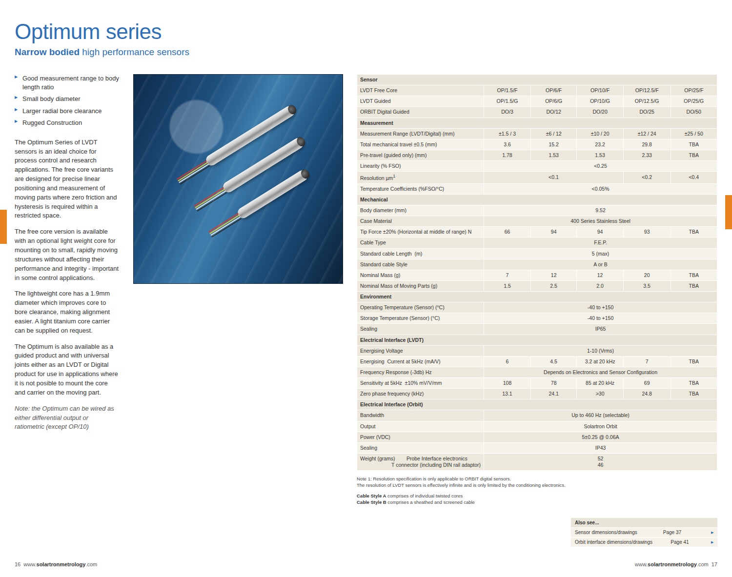Optimum series
Narrow bodied high performance sensors
Good measurement range to body length ratio
Small body diameter
Larger radial bore clearance
Rugged Construction
The Optimum Series of LVDT sensors is an ideal choice for process control and research applications. The free core variants are designed for precise linear positioning and measurement of moving parts where zero friction and hysteresis is required within a restricted space.
The free core version is available with an optional light weight core for mounting on to small, rapidly moving structures without affecting their performance and integrity - important in some control applications.
The lightweight core has a 1.9mm diameter which improves core to bore clearance, making alignment easier. A light titanium core carrier can be supplied on request.
The Optimum is also available as a guided product and with universal joints either as an LVDT or Digital product for use in applications where it is not posible to mount the core and carrier on the moving part.
Note: the Optimum can be wired as either differential output or ratiometric (except OP/10)
| Sensor |
| --- |
| LVDT Free Core | OP/1.5/F | OP/6/F | OP/10/F | OP/12.5/F | OP/25/F |
| LVDT Guided | OP/1.5/G | OP/6/G | OP/10/G | OP/12.5/G | OP/25/G |
| ORBIT Digital Guided | DO/3 | DO/12 | DO/20 | DO/25 | DO/50 |
| Measurement |
| Measurement Range (LVDT/Digital) (mm) | ±1.5 / 3 | ±6 / 12 | ±10 / 20 | ±12 / 24 | ±25 / 50 |
| Total mechanical travel ±0.5 (mm) | 3.6 | 15.2 | 23.2 | 29.8 | TBA |
| Pre-travel (guided only) (mm) | 1.78 | 1.53 | 1.53 | 2.33 | TBA |
| Linearity (% FSO) | <0.25 |
| Resolution µm 1 | <0.1 | <0.2 | <0.4 |
| Temperature Coefficients (%FSO/°C) | <0.05% |
| Mechanical |
| Body diameter (mm) | 9.52 |
| Case Material | 400 Series Stainless Steel |
| Tip Force ±20% (Horizontal at middle of range) N | 66 | 94 | 94 | 93 | TBA |
| Cable Type | F.E.P. |
| Standard cable Length (m) | 5 (max) |
| Standard cable Style | A or B |
| Nominal Mass (g) | 7 | 12 | 12 | 20 | TBA |
| Nominal Mass of Moving Parts (g) | 1.5 | 2.5 | 2.0 | 3.5 | TBA |
| Environment |
| Operating Temperature (Sensor) (°C) | -40 to +150 |
| Storage Temperature (Sensor) (°C) | -40 to +150 |
| Sealing | IP65 |
| Electrical Interface (LVDT) |
| Energising Voltage | 1-10 (Vrms) |
| Energising Current at 5kHz (mA/V) | 6 | 4.5 | 3.2 at 20 kHz | 7 | TBA |
| Frequency Response (-3db) Hz | Depends on Electronics and Sensor Configuration |
| Sensitivity at 5kHz ±10% mV/V/mm | 108 | 78 | 85 at 20 kHz | 69 | TBA |
| Zero phase frequency (kHz) | 13.1 | 24.1 | >30 | 24.8 | TBA |
| Electrical Interface (Orbit) |
| Bandwidth | Up to 460 Hz (selectable) |
| Output | Solartron Orbit |
| Power (VDC) | 5±0.25 @ 0.06A |
| Sealing | IP43 |
| Weight (grams) Probe Interface electronics T connector (including DIN rail adaptor) | 52 46 |
Note 1: Resolution specification is only applicable to ORBIT digital sensors.
The resolution of LVDT sensors is effectively infinite and is only limited by the conditioning electronics.
Cable Style A comprises of individual twisted cores
Cable Style B comprises a sheathed and screened cable
Also see...
Sensor dimensions/drawings Page 37
Orbit interface dimensions/drawings Page 41
16 www.solartronmetrology.com
www.solartronmetrology.com 17